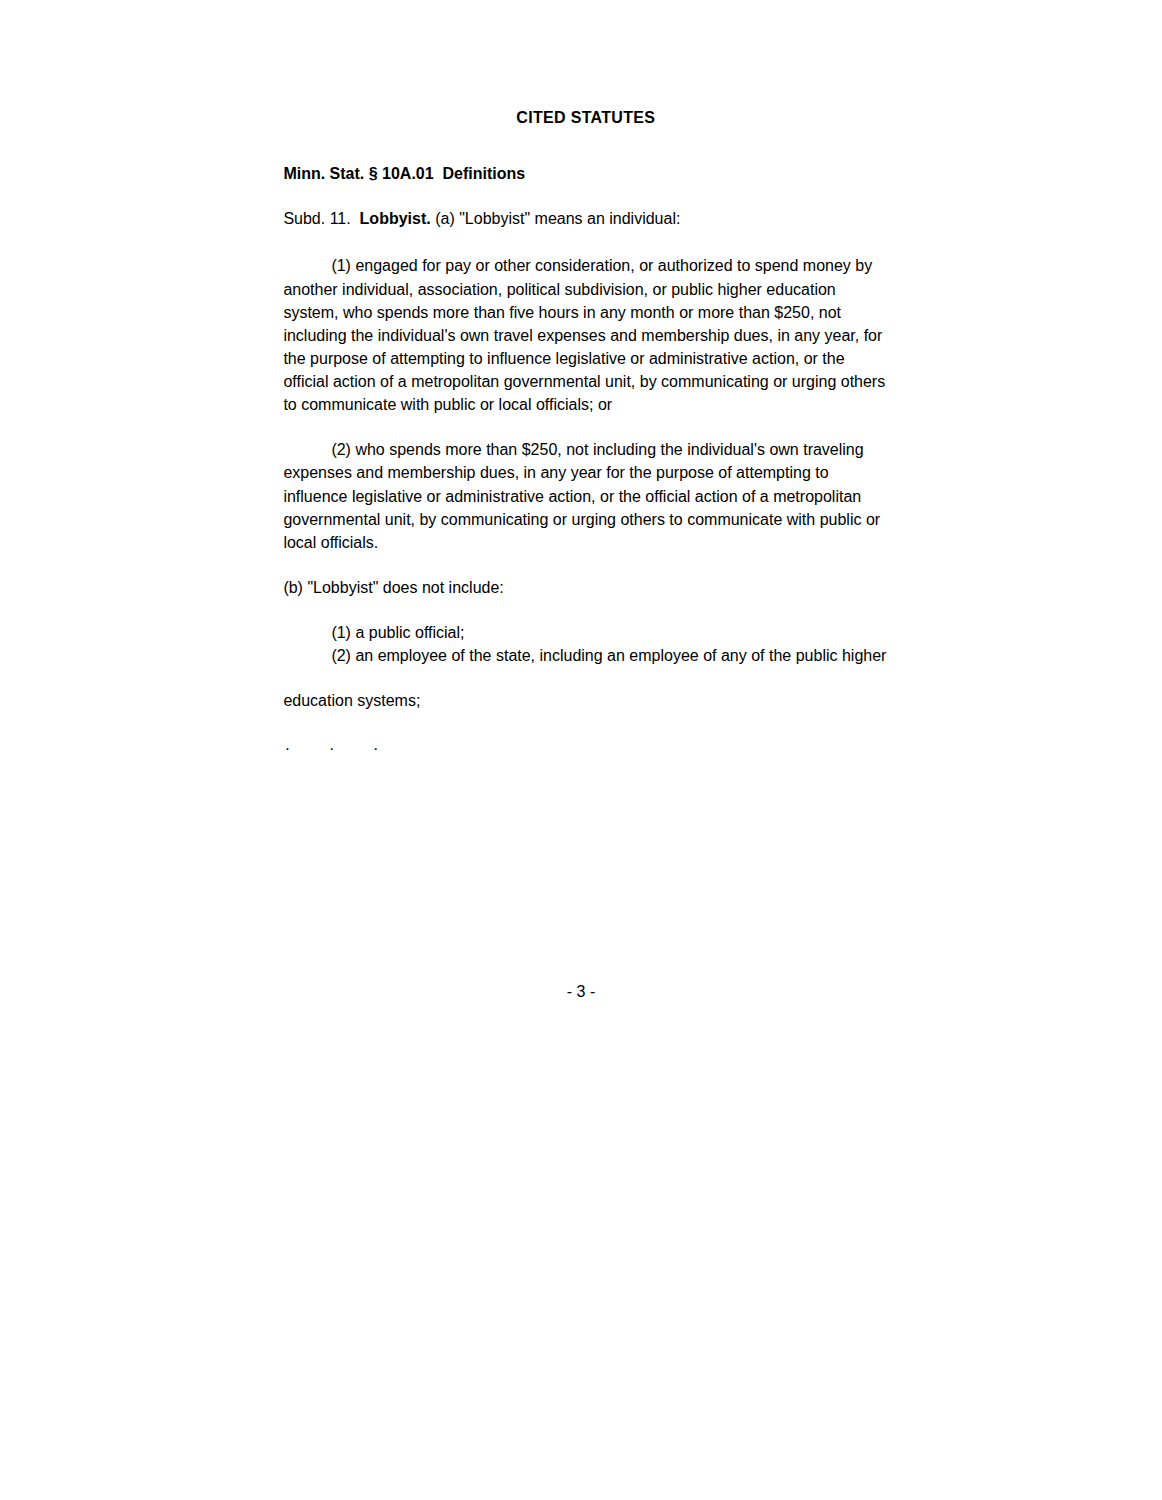CITED STATUTES
Minn. Stat. § 10A.01 Definitions
Subd. 11. Lobbyist. (a) "Lobbyist" means an individual:
(1) engaged for pay or other consideration, or authorized to spend money by another individual, association, political subdivision, or public higher education system, who spends more than five hours in any month or more than $250, not including the individual's own travel expenses and membership dues, in any year, for the purpose of attempting to influence legislative or administrative action, or the official action of a metropolitan governmental unit, by communicating or urging others to communicate with public or local officials; or
(2) who spends more than $250, not including the individual's own traveling expenses and membership dues, in any year for the purpose of attempting to influence legislative or administrative action, or the official action of a metropolitan governmental unit, by communicating or urging others to communicate with public or local officials.
(b) "Lobbyist" does not include:
(1) a public official;
(2) an employee of the state, including an employee of any of the public higher
education systems;
. . .
- 3 -